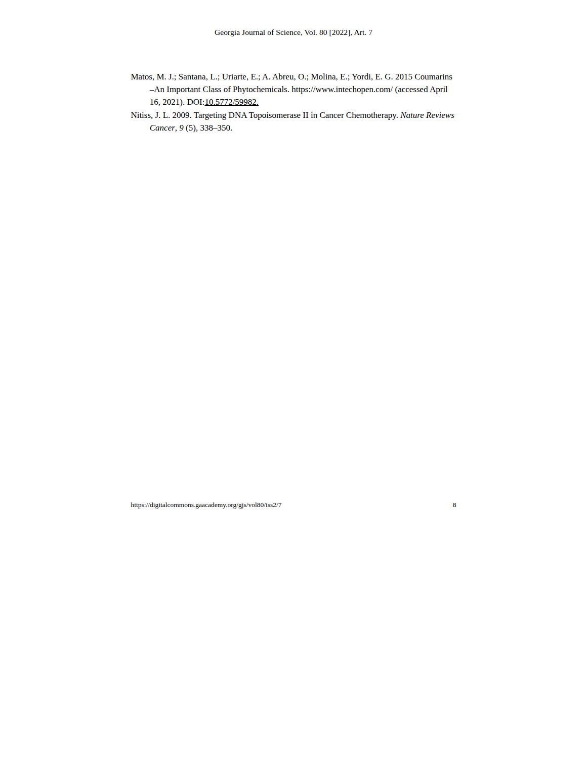Georgia Journal of Science, Vol. 80 [2022], Art. 7
Matos, M. J.; Santana, L.; Uriarte, E.; A. Abreu, O.; Molina, E.; Yordi, E. G. 2015 Coumarins –An Important Class of Phytochemicals. https://www.intechopen.com/ (accessed April 16, 2021). DOI:10.5772/59982.
Nitiss, J. L. 2009. Targeting DNA Topoisomerase II in Cancer Chemotherapy. Nature Reviews Cancer, 9 (5), 338–350.
https://digitalcommons.gaacademy.org/gjs/vol80/iss2/7 8